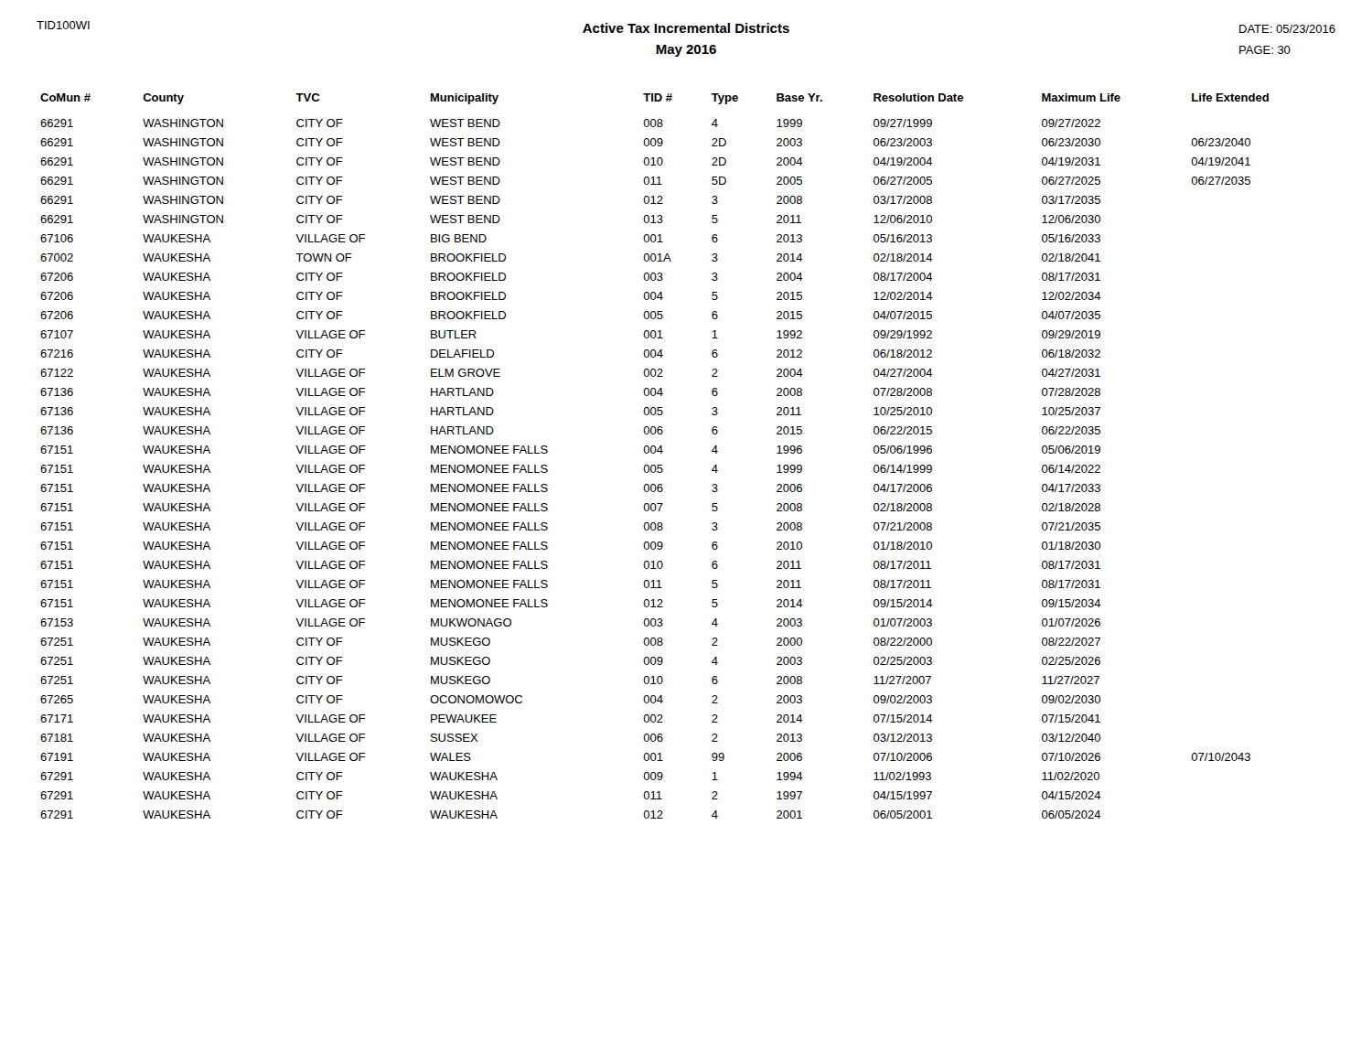TID100WI
Active Tax Incremental Districts
May 2016
DATE: 05/23/2016
PAGE: 30
| CoMun # | County | TVC | Municipality | TID # | Type | Base Yr. | Resolution Date | Maximum Life | Life Extended |
| --- | --- | --- | --- | --- | --- | --- | --- | --- | --- |
| 66291 | WASHINGTON | CITY OF | WEST BEND | 008 | 4 | 1999 | 09/27/1999 | 09/27/2022 | |
| 66291 | WASHINGTON | CITY OF | WEST BEND | 009 | 2D | 2003 | 06/23/2003 | 06/23/2030 | 06/23/2040 |
| 66291 | WASHINGTON | CITY OF | WEST BEND | 010 | 2D | 2004 | 04/19/2004 | 04/19/2031 | 04/19/2041 |
| 66291 | WASHINGTON | CITY OF | WEST BEND | 011 | 5D | 2005 | 06/27/2005 | 06/27/2025 | 06/27/2035 |
| 66291 | WASHINGTON | CITY OF | WEST BEND | 012 | 3 | 2008 | 03/17/2008 | 03/17/2035 | |
| 66291 | WASHINGTON | CITY OF | WEST BEND | 013 | 5 | 2011 | 12/06/2010 | 12/06/2030 | |
| 67106 | WAUKESHA | VILLAGE OF | BIG BEND | 001 | 6 | 2013 | 05/16/2013 | 05/16/2033 | |
| 67002 | WAUKESHA | TOWN OF | BROOKFIELD | 001A | 3 | 2014 | 02/18/2014 | 02/18/2041 | |
| 67206 | WAUKESHA | CITY OF | BROOKFIELD | 003 | 3 | 2004 | 08/17/2004 | 08/17/2031 | |
| 67206 | WAUKESHA | CITY OF | BROOKFIELD | 004 | 5 | 2015 | 12/02/2014 | 12/02/2034 | |
| 67206 | WAUKESHA | CITY OF | BROOKFIELD | 005 | 6 | 2015 | 04/07/2015 | 04/07/2035 | |
| 67107 | WAUKESHA | VILLAGE OF | BUTLER | 001 | 1 | 1992 | 09/29/1992 | 09/29/2019 | |
| 67216 | WAUKESHA | CITY OF | DELAFIELD | 004 | 6 | 2012 | 06/18/2012 | 06/18/2032 | |
| 67122 | WAUKESHA | VILLAGE OF | ELM GROVE | 002 | 2 | 2004 | 04/27/2004 | 04/27/2031 | |
| 67136 | WAUKESHA | VILLAGE OF | HARTLAND | 004 | 6 | 2008 | 07/28/2008 | 07/28/2028 | |
| 67136 | WAUKESHA | VILLAGE OF | HARTLAND | 005 | 3 | 2011 | 10/25/2010 | 10/25/2037 | |
| 67136 | WAUKESHA | VILLAGE OF | HARTLAND | 006 | 6 | 2015 | 06/22/2015 | 06/22/2035 | |
| 67151 | WAUKESHA | VILLAGE OF | MENOMONEE FALLS | 004 | 4 | 1996 | 05/06/1996 | 05/06/2019 | |
| 67151 | WAUKESHA | VILLAGE OF | MENOMONEE FALLS | 005 | 4 | 1999 | 06/14/1999 | 06/14/2022 | |
| 67151 | WAUKESHA | VILLAGE OF | MENOMONEE FALLS | 006 | 3 | 2006 | 04/17/2006 | 04/17/2033 | |
| 67151 | WAUKESHA | VILLAGE OF | MENOMONEE FALLS | 007 | 5 | 2008 | 02/18/2008 | 02/18/2028 | |
| 67151 | WAUKESHA | VILLAGE OF | MENOMONEE FALLS | 008 | 3 | 2008 | 07/21/2008 | 07/21/2035 | |
| 67151 | WAUKESHA | VILLAGE OF | MENOMONEE FALLS | 009 | 6 | 2010 | 01/18/2010 | 01/18/2030 | |
| 67151 | WAUKESHA | VILLAGE OF | MENOMONEE FALLS | 010 | 6 | 2011 | 08/17/2011 | 08/17/2031 | |
| 67151 | WAUKESHA | VILLAGE OF | MENOMONEE FALLS | 011 | 5 | 2011 | 08/17/2011 | 08/17/2031 | |
| 67151 | WAUKESHA | VILLAGE OF | MENOMONEE FALLS | 012 | 5 | 2014 | 09/15/2014 | 09/15/2034 | |
| 67153 | WAUKESHA | VILLAGE OF | MUKWONAGO | 003 | 4 | 2003 | 01/07/2003 | 01/07/2026 | |
| 67251 | WAUKESHA | CITY OF | MUSKEGO | 008 | 2 | 2000 | 08/22/2000 | 08/22/2027 | |
| 67251 | WAUKESHA | CITY OF | MUSKEGO | 009 | 4 | 2003 | 02/25/2003 | 02/25/2026 | |
| 67251 | WAUKESHA | CITY OF | MUSKEGO | 010 | 6 | 2008 | 11/27/2007 | 11/27/2027 | |
| 67265 | WAUKESHA | CITY OF | OCONOMOWOC | 004 | 2 | 2003 | 09/02/2003 | 09/02/2030 | |
| 67171 | WAUKESHA | VILLAGE OF | PEWAUKEE | 002 | 2 | 2014 | 07/15/2014 | 07/15/2041 | |
| 67181 | WAUKESHA | VILLAGE OF | SUSSEX | 006 | 2 | 2013 | 03/12/2013 | 03/12/2040 | |
| 67191 | WAUKESHA | VILLAGE OF | WALES | 001 | 99 | 2006 | 07/10/2006 | 07/10/2026 | 07/10/2043 |
| 67291 | WAUKESHA | CITY OF | WAUKESHA | 009 | 1 | 1994 | 11/02/1993 | 11/02/2020 | |
| 67291 | WAUKESHA | CITY OF | WAUKESHA | 011 | 2 | 1997 | 04/15/1997 | 04/15/2024 | |
| 67291 | WAUKESHA | CITY OF | WAUKESHA | 012 | 4 | 2001 | 06/05/2001 | 06/05/2024 | |